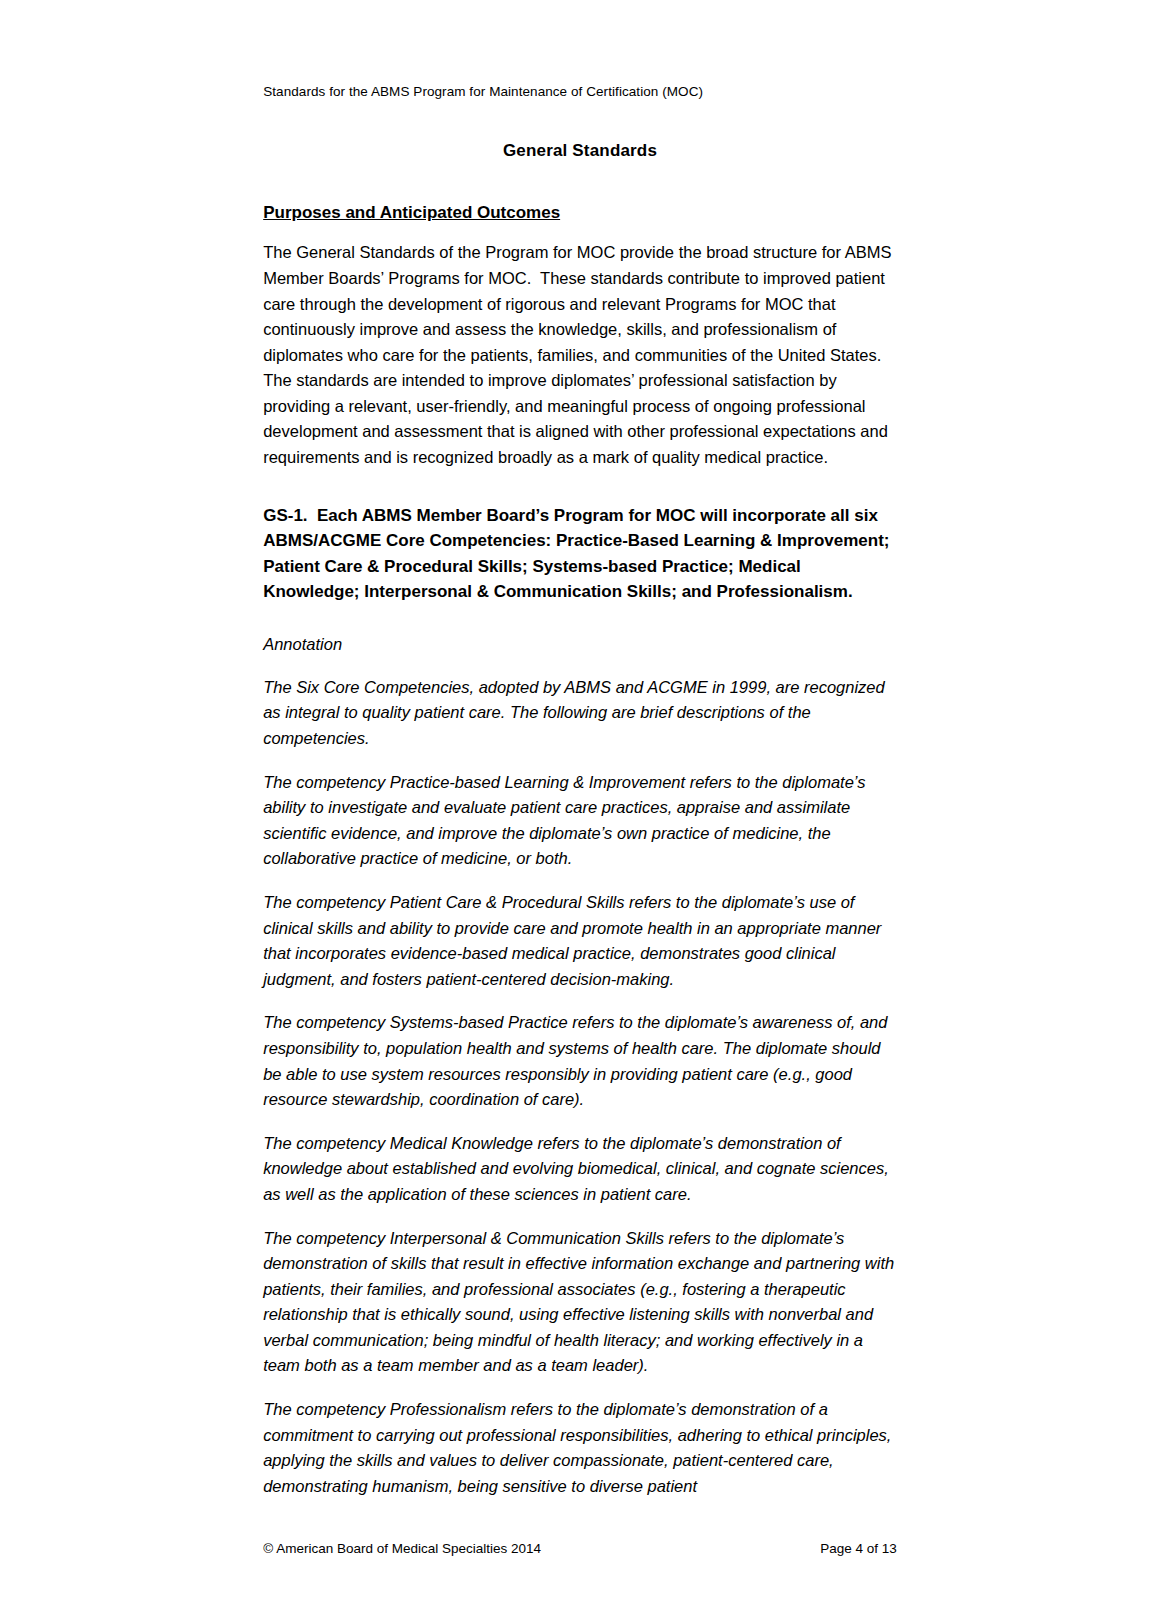Standards for the ABMS Program for Maintenance of Certification (MOC)
General Standards
Purposes and Anticipated Outcomes
The General Standards of the Program for MOC provide the broad structure for ABMS Member Boards’ Programs for MOC. These standards contribute to improved patient care through the development of rigorous and relevant Programs for MOC that continuously improve and assess the knowledge, skills, and professionalism of diplomates who care for the patients, families, and communities of the United States. The standards are intended to improve diplomates’ professional satisfaction by providing a relevant, user-friendly, and meaningful process of ongoing professional development and assessment that is aligned with other professional expectations and requirements and is recognized broadly as a mark of quality medical practice.
GS-1. Each ABMS Member Board’s Program for MOC will incorporate all six ABMS/ACGME Core Competencies: Practice-Based Learning & Improvement; Patient Care & Procedural Skills; Systems-based Practice; Medical Knowledge; Interpersonal & Communication Skills; and Professionalism.
Annotation
The Six Core Competencies, adopted by ABMS and ACGME in 1999, are recognized as integral to quality patient care. The following are brief descriptions of the competencies.
The competency Practice-based Learning & Improvement refers to the diplomate’s ability to investigate and evaluate patient care practices, appraise and assimilate scientific evidence, and improve the diplomate’s own practice of medicine, the collaborative practice of medicine, or both.
The competency Patient Care & Procedural Skills refers to the diplomate’s use of clinical skills and ability to provide care and promote health in an appropriate manner that incorporates evidence-based medical practice, demonstrates good clinical judgment, and fosters patient-centered decision-making.
The competency Systems-based Practice refers to the diplomate’s awareness of, and responsibility to, population health and systems of health care. The diplomate should be able to use system resources responsibly in providing patient care (e.g., good resource stewardship, coordination of care).
The competency Medical Knowledge refers to the diplomate’s demonstration of knowledge about established and evolving biomedical, clinical, and cognate sciences, as well as the application of these sciences in patient care.
The competency Interpersonal & Communication Skills refers to the diplomate’s demonstration of skills that result in effective information exchange and partnering with patients, their families, and professional associates (e.g., fostering a therapeutic relationship that is ethically sound, using effective listening skills with nonverbal and verbal communication; being mindful of health literacy; and working effectively in a team both as a team member and as a team leader).
The competency Professionalism refers to the diplomate’s demonstration of a commitment to carrying out professional responsibilities, adhering to ethical principles, applying the skills and values to deliver compassionate, patient-centered care, demonstrating humanism, being sensitive to diverse patient
© American Board of Medical Specialties 2014
Page 4 of 13